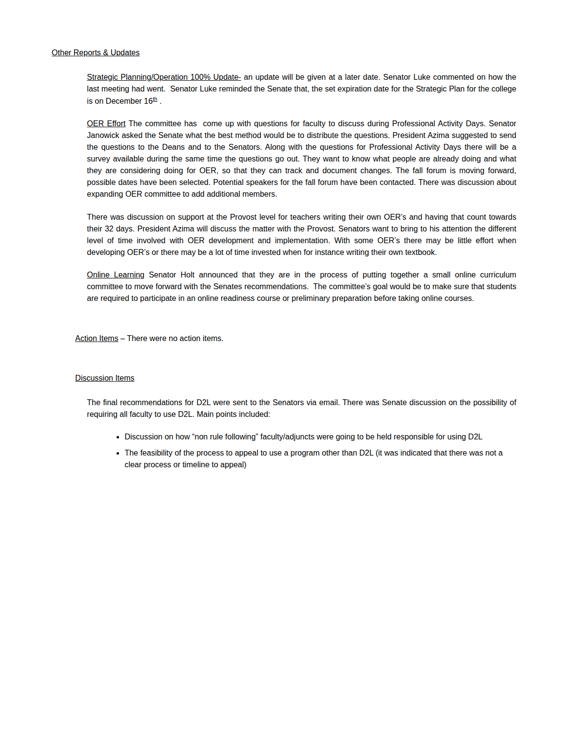Other Reports & Updates
Strategic Planning/Operation 100% Update- an update will be given at a later date. Senator Luke commented on how the last meeting had went. Senator Luke reminded the Senate that, the set expiration date for the Strategic Plan for the college is on December 16th .
OER Effort The committee has come up with questions for faculty to discuss during Professional Activity Days. Senator Janowick asked the Senate what the best method would be to distribute the questions. President Azima suggested to send the questions to the Deans and to the Senators. Along with the questions for Professional Activity Days there will be a survey available during the same time the questions go out. They want to know what people are already doing and what they are considering doing for OER, so that they can track and document changes. The fall forum is moving forward, possible dates have been selected. Potential speakers for the fall forum have been contacted. There was discussion about expanding OER committee to add additional members.
There was discussion on support at the Provost level for teachers writing their own OER’s and having that count towards their 32 days. President Azima will discuss the matter with the Provost. Senators want to bring to his attention the different level of time involved with OER development and implementation. With some OER’s there may be little effort when developing OER’s or there may be a lot of time invested when for instance writing their own textbook.
Online Learning Senator Holt announced that they are in the process of putting together a small online curriculum committee to move forward with the Senates recommendations. The committee’s goal would be to make sure that students are required to participate in an online readiness course or preliminary preparation before taking online courses.
Action Items – There were no action items.
Discussion Items
The final recommendations for D2L were sent to the Senators via email. There was Senate discussion on the possibility of requiring all faculty to use D2L. Main points included:
Discussion on how “non rule following” faculty/adjuncts were going to be held responsible for using D2L
The feasibility of the process to appeal to use a program other than D2L (it was indicated that there was not a clear process or timeline to appeal)